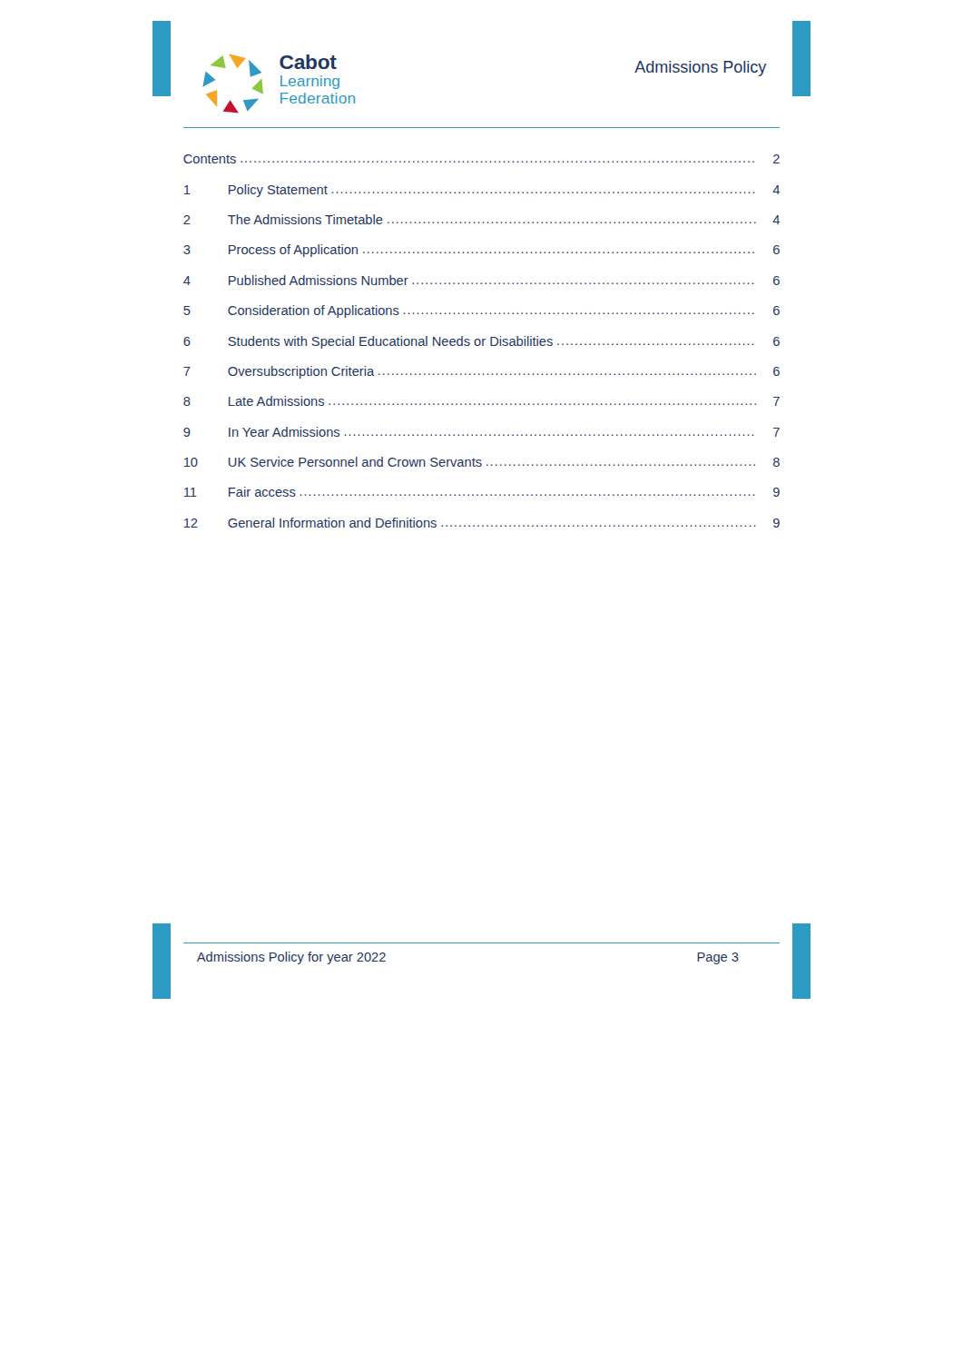Cabot
Learning
Federation
Admissions Policy
Contents .................................................................................................................................. 2
1 Policy Statement .................................................................................................................. 4
2 The Admissions Timetable ..................................................................................................... 4
3 Process of Application ......................................................................................................... 6
4 Published Admissions Number .............................................................................................. 6
5 Consideration of Applications ................................................................................................. 6
6 Students with Special Educational Needs or Disabilities ......................................................... 6
7 Oversubscription Criteria ....................................................................................................... 6
8 Late Admissions ................................................................................................................... 7
9 In Year Admissions ................................................................................................................ 7
10 UK Service Personnel and Crown Servants .............................................................................. 8
11 Fair access ............................................................................................................................. 9
12 General Information and Definitions ......................................................................................... 9
Admissions Policy for year 2022 Page 3